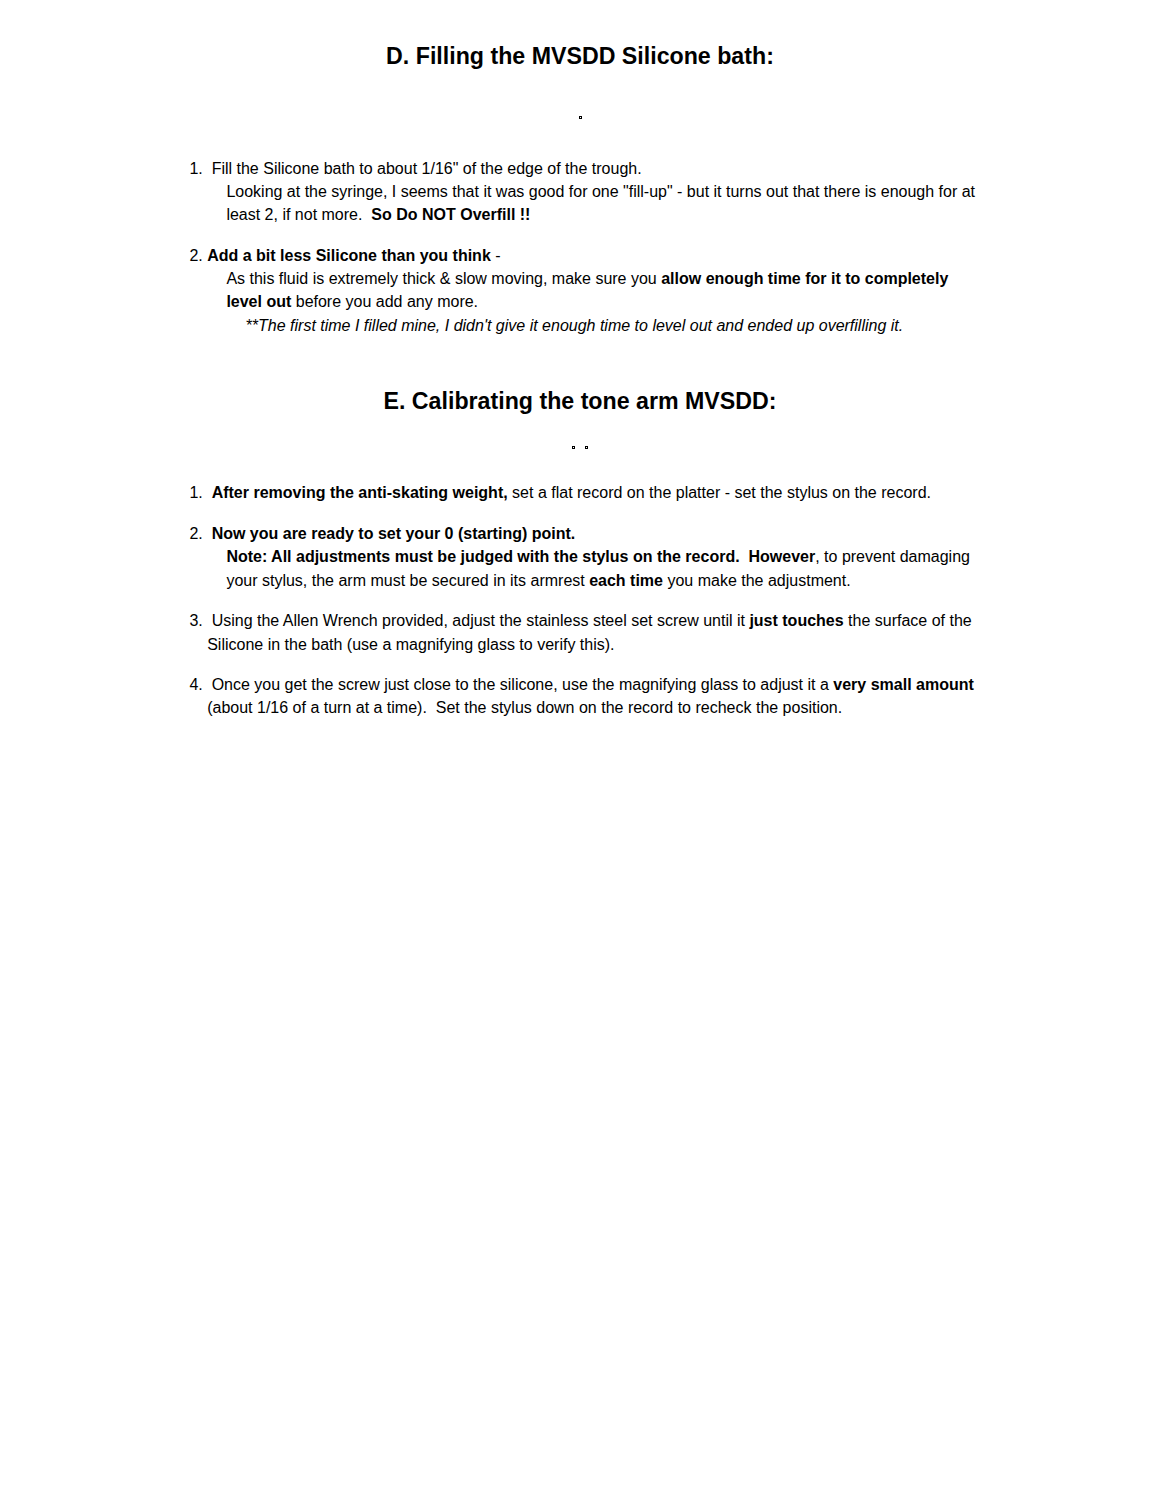D. Filling the MVSDD Silicone bath:
Fill the Silicone bath to about 1/16" of the edge of the trough. Looking at the syringe, I seems that it was good for one "fill-up" - but it turns out that there is enough for at least 2, if not more. So Do NOT Overfill !!
Add a bit less Silicone than you think - As this fluid is extremely thick & slow moving, make sure you allow enough time for it to completely level out before you add any more. **The first time I filled mine, I didn't give it enough time to level out and ended up overfilling it.
E. Calibrating the tone arm MVSDD:
After removing the anti-skating weight, set a flat record on the platter - set the stylus on the record.
Now you are ready to set your 0 (starting) point. Note: All adjustments must be judged with the stylus on the record. However, to prevent damaging your stylus, the arm must be secured in its armrest each time you make the adjustment.
Using the Allen Wrench provided, adjust the stainless steel set screw until it just touches the surface of the Silicone in the bath (use a magnifying glass to verify this).
Once you get the screw just close to the silicone, use the magnifying glass to adjust it a very small amount (about 1/16 of a turn at a time). Set the stylus down on the record to recheck the position.